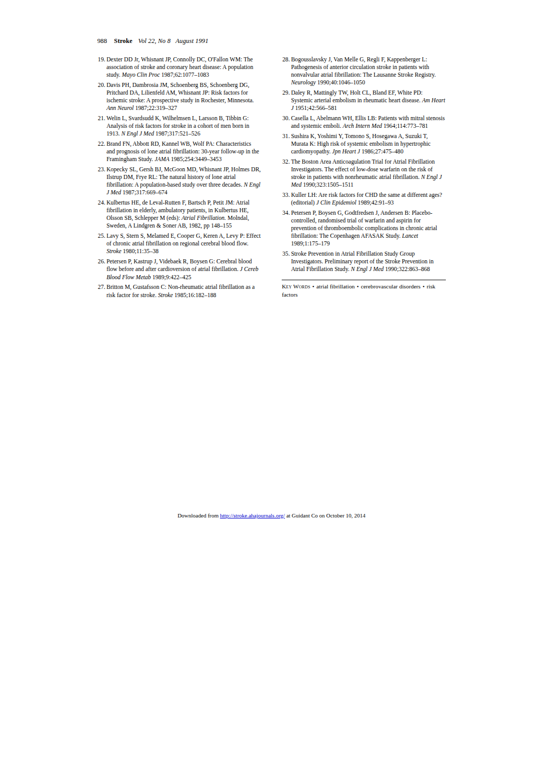988 Stroke Vol 22, No 8 August 1991
19 Dexter DD Jr, Whisnant JP, Connolly DC, O'Fallon WM: The association of stroke and coronary heart disease: A population study. Mayo Clin Proc 1987;62:1077–1083
20 Davis PH, Dambrosia JM, Schoenberg BS, Schoenberg DG, Pritchard DA, Lilienfeld AM, Whisnant JP: Risk factors for ischemic stroke: A prospective study in Rochester, Minnesota. Ann Neurol 1987;22:319–327
21 Welin L, Svardsudd K, Wilhelmsen L, Larsson B, Tibbin G: Analysis of risk factors for stroke in a cohort of men born in 1913. N Engl J Med 1987;317:521–526
22 Brand FN, Abbott RD, Kannel WB, Wolf PA: Characteristics and prognosis of lone atrial fibrillation: 30-year follow-up in the Framingham Study. JAMA 1985;254:3449–3453
23 Kopecky SL, Gersh BJ, McGoon MD, Whisnant JP, Holmes DR, Ilstrup DM, Frye RL: The natural history of lone atrial fibrillation: A population-based study over three decades. N Engl J Med 1987;317:669–674
24 Kulbertus HE, de Leval-Rutten F, Bartsch P, Petit JM: Atrial fibrillation in elderly, ambulatory patients, in Kulbertus HE, Olsson SB, Schlepper M (eds): Atrial Fibrillation. Molndal, Sweden, A Lindgren & Soner AB, 1982, pp 148–155
25 Lavy S, Stern S, Melamed E, Cooper G, Keren A, Levy P: Effect of chronic atrial fibrillation on regional cerebral blood flow. Stroke 1980;11:35–38
26 Petersen P, Kastrup J, Videbaek R, Boysen G: Cerebral blood flow before and after cardioversion of atrial fibrillation. J Cereb Blood Flow Metab 1989;9:422–425
27 Britton M, Gustafsson C: Non-rheumatic atrial fibrillation as a risk factor for stroke. Stroke 1985;16:182–188
28 Bogousslavsky J, Van Melle G, Regli F, Kappenberger L: Pathogenesis of anterior circulation stroke in patients with nonvalvular atrial fibrillation: The Lausanne Stroke Registry. Neurology 1990;40:1046–1050
29 Daley R, Mattingly TW, Holt CL, Bland EF, White PD: Systemic arterial embolism in rheumatic heart disease. Am Heart J 1951;42:566–581
30 Casella L, Abelmann WH, Ellis LB: Patients with mitral stenosis and systemic emboli. Arch Intern Med 1964;114:773–781
31 Sushira K, Yoshimi Y, Tomono S, Hosegawa A, Suzuki T, Murata K: High risk of systemic embolism in hypertrophic cardiomyopathy. Jpn Heart J 1986;27:475–480
32 The Boston Area Anticoagulation Trial for Atrial Fibrillation Investigators. The effect of low-dose warfarin on the risk of stroke in patients with nonrheumatic atrial fibrillation. N Engl J Med 1990;323:1505–1511
33 Kuller LH: Are risk factors for CHD the same at different ages? (editorial) J Clin Epidemiol 1989;42:91–93
34 Petersen P, Boysen G, Godtfredsen J, Andersen B: Placebo-controlled, randomised trial of warfarin and aspirin for prevention of thromboembolic complications in chronic atrial fibrillation: The Copenhagen AFASAK Study. Lancet 1989;1:175–179
35 Stroke Prevention in Atrial Fibrillation Study Group Investigators. Preliminary report of the Stroke Prevention in Atrial Fibrillation Study. N Engl J Med 1990;322:863–868
Key Words•atrial fibrillation•cerebrovascular disorders•risk factors
Downloaded from http://stroke.ahajournals.org/ at Guidant Co on October 10, 2014